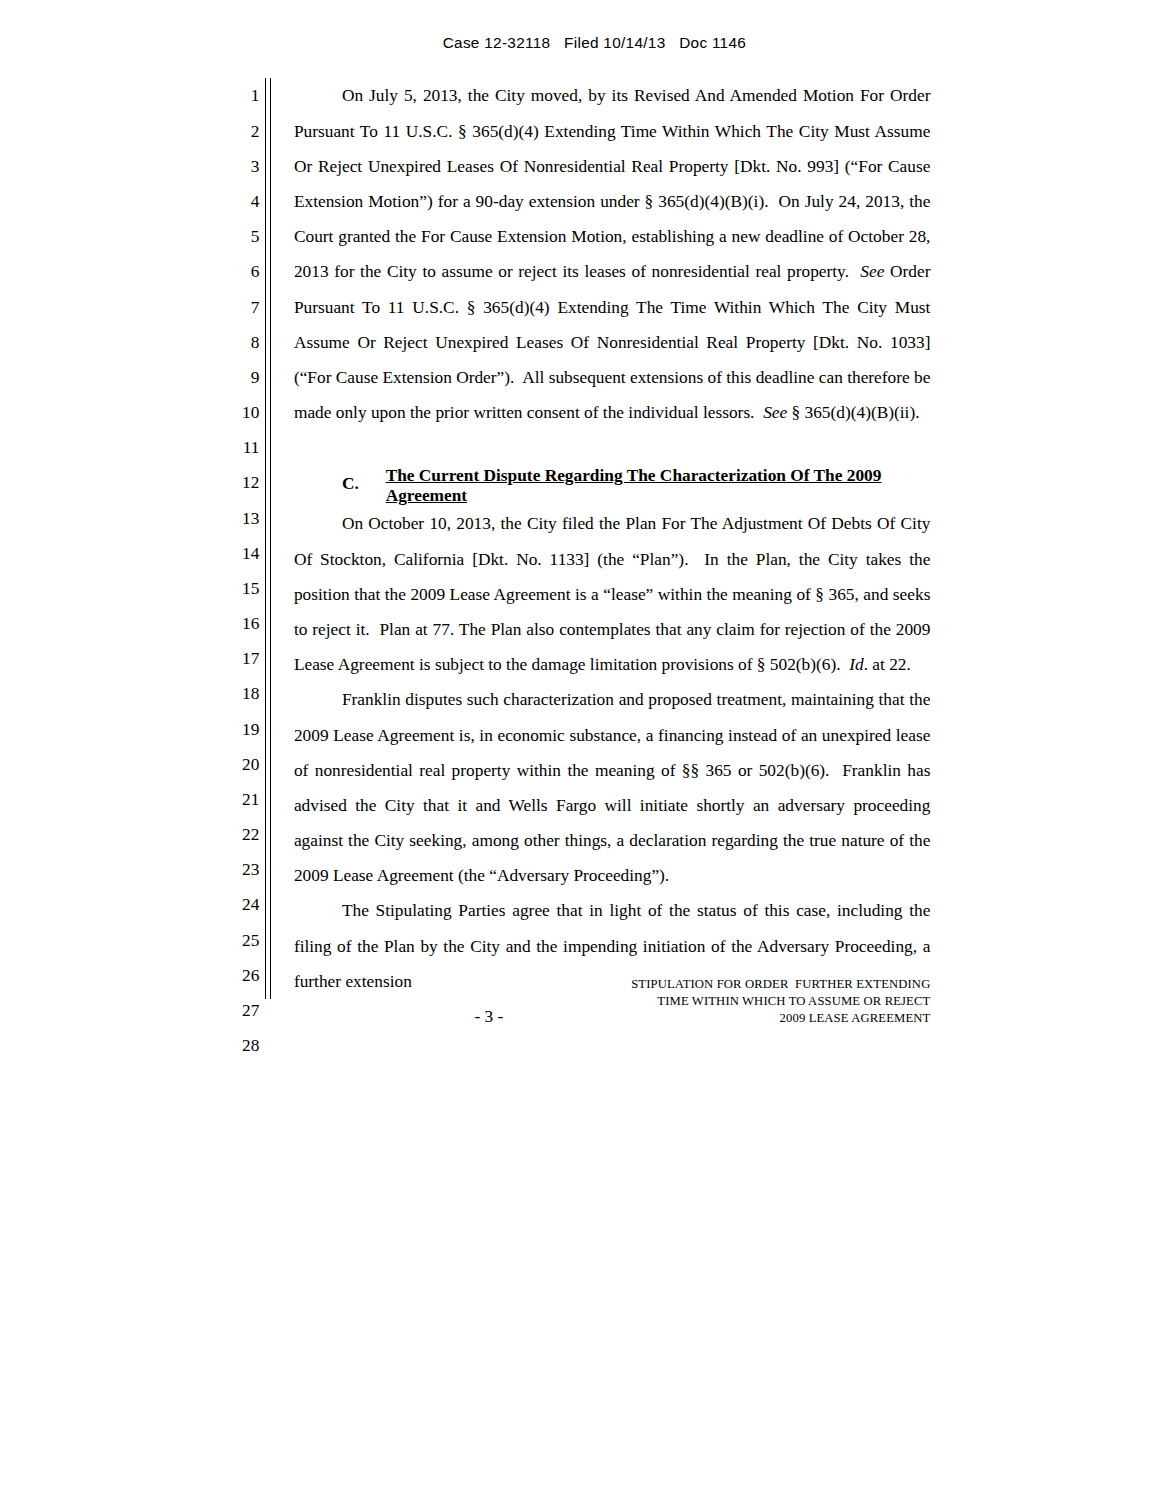Case 12-32118 Filed 10/14/13 Doc 1146
1
2
3
4
5
6
7
8
9
10
11
12
13
14
15
16
17
18
19
20
21
22
23
24
25
26
27
28
On July 5, 2013, the City moved, by its Revised And Amended Motion For Order Pursuant To 11 U.S.C. § 365(d)(4) Extending Time Within Which The City Must Assume Or Reject Unexpired Leases Of Nonresidential Real Property [Dkt. No. 993] (“For Cause Extension Motion”) for a 90-day extension under § 365(d)(4)(B)(i). On July 24, 2013, the Court granted the For Cause Extension Motion, establishing a new deadline of October 28, 2013 for the City to assume or reject its leases of nonresidential real property. See Order Pursuant To 11 U.S.C. § 365(d)(4) Extending The Time Within Which The City Must Assume Or Reject Unexpired Leases Of Nonresidential Real Property [Dkt. No. 1033] (“For Cause Extension Order”). All subsequent extensions of this deadline can therefore be made only upon the prior written consent of the individual lessors. See § 365(d)(4)(B)(ii).
C. The Current Dispute Regarding The Characterization Of The 2009
Agreement
On October 10, 2013, the City filed the Plan For The Adjustment Of Debts Of City Of Stockton, California [Dkt. No. 1133] (the “Plan”). In the Plan, the City takes the position that the 2009 Lease Agreement is a “lease” within the meaning of § 365, and seeks to reject it. Plan at 77. The Plan also contemplates that any claim for rejection of the 2009 Lease Agreement is subject to the damage limitation provisions of § 502(b)(6). Id. at 22.
Franklin disputes such characterization and proposed treatment, maintaining that the 2009 Lease Agreement is, in economic substance, a financing instead of an unexpired lease of nonresidential real property within the meaning of §§ 365 or 502(b)(6). Franklin has advised the City that it and Wells Fargo will initiate shortly an adversary proceeding against the City seeking, among other things, a declaration regarding the true nature of the 2009 Lease Agreement (the “Adversary Proceeding”).
The Stipulating Parties agree that in light of the status of this case, including the filing of the Plan by the City and the impending initiation of the Adversary Proceeding, a further extension
- 3 -
STIPULATION FOR ORDER FURTHER EXTENDING
TIME WITHIN WHICH TO ASSUME OR REJECT
2009 LEASE AGREEMENT